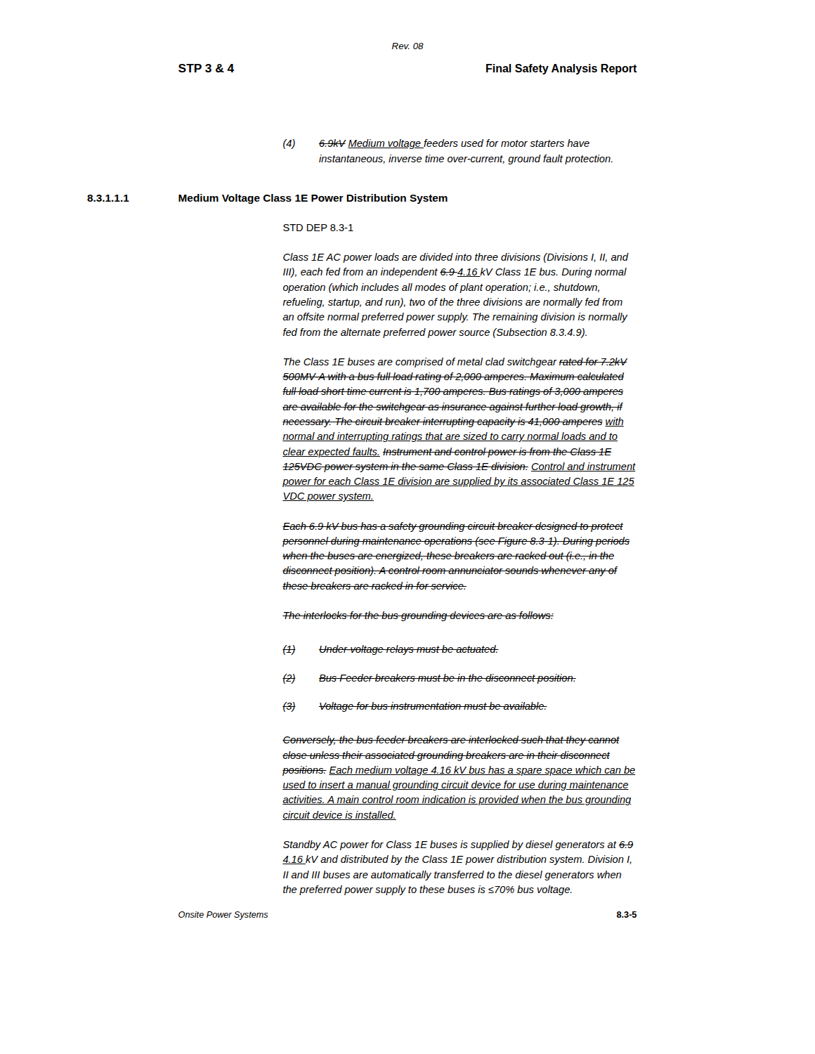Rev. 08
STP 3 & 4
Final Safety Analysis Report
(4)
6.9kV Medium voltage feeders used for motor starters have instantaneous, inverse time over-current, ground fault protection.
8.3.1.1.1 Medium Voltage Class 1E Power Distribution System
STD DEP 8.3-1
Class 1E AC power loads are divided into three divisions (Divisions I, II, and III), each fed from an independent 6.9 4.16 kV Class 1E bus. During normal operation (which includes all modes of plant operation; i.e., shutdown, refueling, startup, and run), two of the three divisions are normally fed from an offsite normal preferred power supply. The remaining division is normally fed from the alternate preferred power source (Subsection 8.3.4.9).
The Class 1E buses are comprised of metal clad switchgear rated for 7.2kV 500MV-A with a bus full load rating of 2,000 amperes. Maximum calculated full load short time current is 1,700 amperes. Bus ratings of 3,000 amperes are available for the switchgear as insurance against further load growth, if necessary. The circuit breaker interrupting capacity is 41,000 amperes with normal and interrupting ratings that are sized to carry normal loads and to clear expected faults. Instrument and control power is from the Class 1E 125VDC power system in the same Class 1E division. Control and instrument power for each Class 1E division are supplied by its associated Class 1E 125 VDC power system.
Each 6.9 kV bus has a safety grounding circuit breaker designed to protect personnel during maintenance operations (see Figure 8.3-1). During periods when the buses are energized, these breakers are racked out (i.e., in the disconnect position). A control room annunciator sounds whenever any of these breakers are racked in for service.
The interlocks for the bus grounding devices are as follows:
(1)
Under-voltage relays must be actuated.
(2)
Bus Feeder breakers must be in the disconnect position.
(3)
Voltage for bus instrumentation must be available.
Conversely, the bus feeder breakers are interlocked such that they cannot close unless their associated grounding breakers are in their disconnect positions. Each medium voltage 4.16 kV bus has a spare space which can be used to insert a manual grounding circuit device for use during maintenance activities. A main control room indication is provided when the bus grounding circuit device is installed.
Standby AC power for Class 1E buses is supplied by diesel generators at 6.9 4.16 kV and distributed by the Class 1E power distribution system. Division I, II and III buses are automatically transferred to the diesel generators when the preferred power supply to these buses is ≤70% bus voltage.
Onsite Power Systems
8.3-5